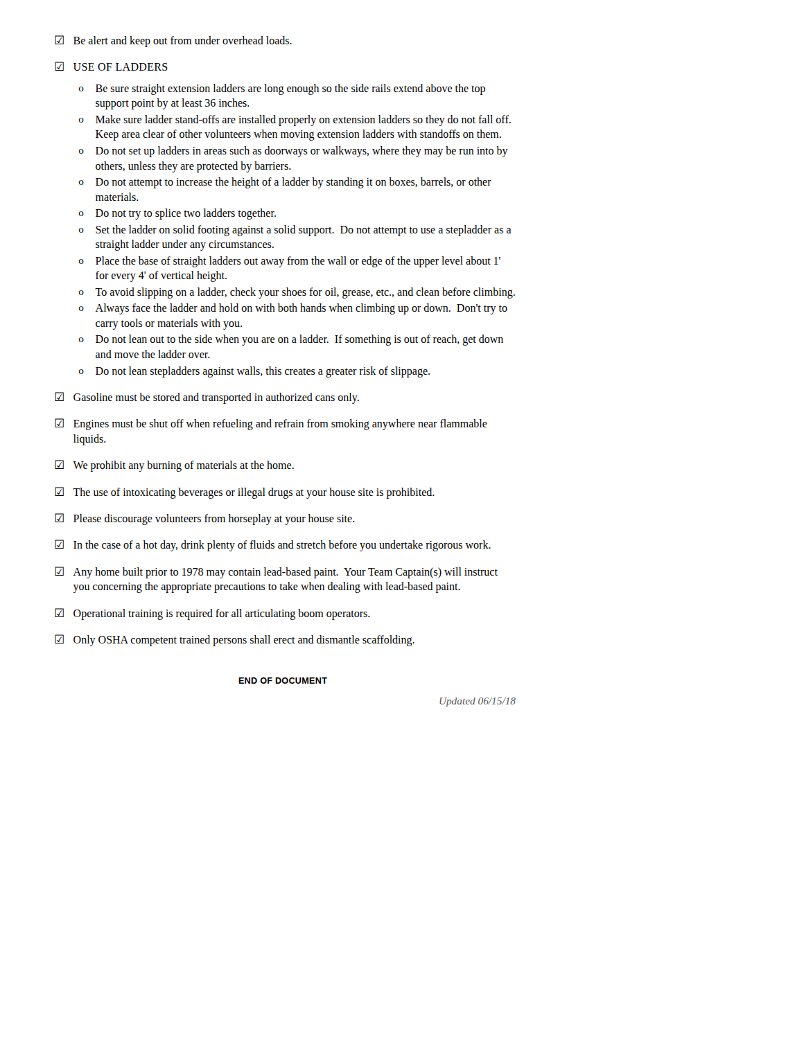Be alert and keep out from under overhead loads.
USE OF LADDERS
Be sure straight extension ladders are long enough so the side rails extend above the top support point by at least 36 inches.
Make sure ladder stand-offs are installed properly on extension ladders so they do not fall off. Keep area clear of other volunteers when moving extension ladders with standoffs on them.
Do not set up ladders in areas such as doorways or walkways, where they may be run into by others, unless they are protected by barriers.
Do not attempt to increase the height of a ladder by standing it on boxes, barrels, or other materials.
Do not try to splice two ladders together.
Set the ladder on solid footing against a solid support. Do not attempt to use a stepladder as a straight ladder under any circumstances.
Place the base of straight ladders out away from the wall or edge of the upper level about 1' for every 4' of vertical height.
To avoid slipping on a ladder, check your shoes for oil, grease, etc., and clean before climbing.
Always face the ladder and hold on with both hands when climbing up or down. Don't try to carry tools or materials with you.
Do not lean out to the side when you are on a ladder. If something is out of reach, get down and move the ladder over.
Do not lean stepladders against walls, this creates a greater risk of slippage.
Gasoline must be stored and transported in authorized cans only.
Engines must be shut off when refueling and refrain from smoking anywhere near flammable liquids.
We prohibit any burning of materials at the home.
The use of intoxicating beverages or illegal drugs at your house site is prohibited.
Please discourage volunteers from horseplay at your house site.
In the case of a hot day, drink plenty of fluids and stretch before you undertake rigorous work.
Any home built prior to 1978 may contain lead-based paint. Your Team Captain(s) will instruct you concerning the appropriate precautions to take when dealing with lead-based paint.
Operational training is required for all articulating boom operators.
Only OSHA competent trained persons shall erect and dismantle scaffolding.
END OF DOCUMENT
Updated 06/15/18